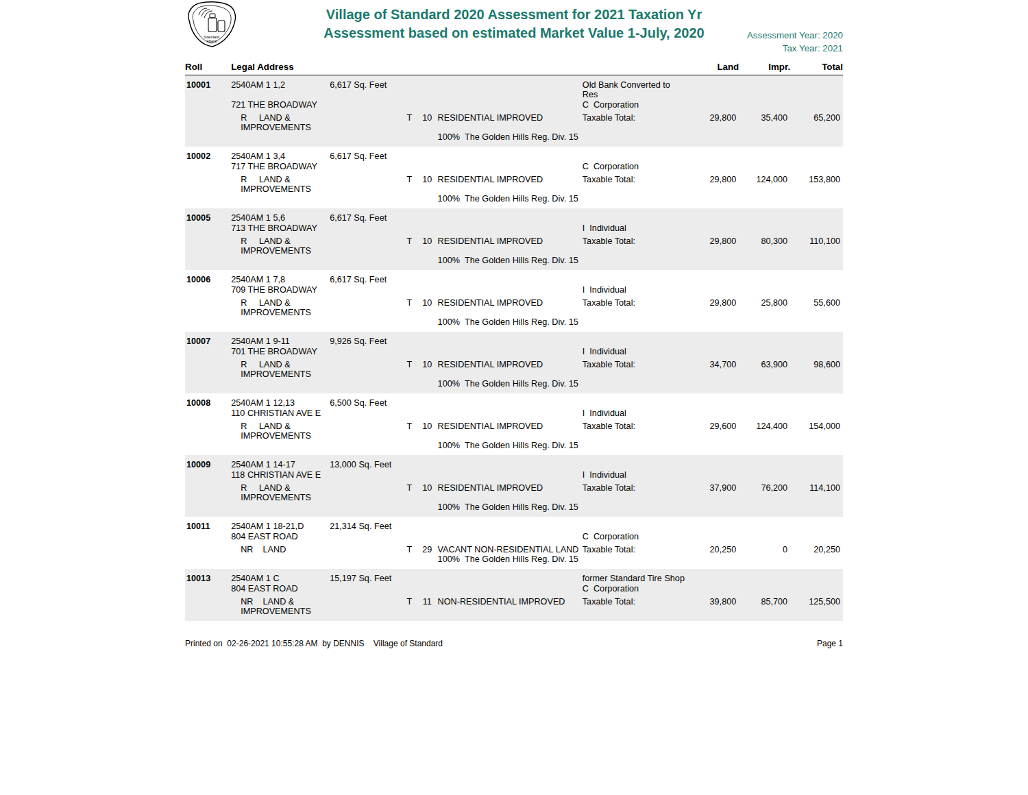Standard Alberta
Village of Standard 2020 Assessment for 2021 Taxation Yr
Assessment based on estimated Market Value 1-July, 2020
Assessment Year: 2020
Tax Year: 2021
| Roll | Legal Address | | Land | Impr. | Total |
| --- | --- | --- | --- | --- | --- |
| 10001 | 2540AM 1 1,2 | 6,617 Sq. Feet | | Old Bank Converted to Res | |
| | 721 THE BROADWAY | | C Corporation | |
| | R LAND & IMPROVEMENTS | | T | 10 | RESIDENTIAL IMPROVED | Taxable Total: | 29,800 | 35,400 | 65,200 |
| | 100% The Golden Hills Reg. Div. 15 | |
| 10002 | 2540AM 1 3,4 | 6,617 Sq. Feet | |
| | 717 THE BROADWAY | | C Corporation | |
| | R LAND & IMPROVEMENTS | | T | 10 | RESIDENTIAL IMPROVED | Taxable Total: | 29,800 | 124,000 | 153,800 |
| | 100% The Golden Hills Reg. Div. 15 | |
| 10005 | 2540AM 1 5,6 | 6,617 Sq. Feet | |
| | 713 THE BROADWAY | | I Individual | |
| | R LAND & IMPROVEMENTS | | T | 10 | RESIDENTIAL IMPROVED | Taxable Total: | 29,800 | 80,300 | 110,100 |
| | 100% The Golden Hills Reg. Div. 15 | |
| 10006 | 2540AM 1 7,8 | 6,617 Sq. Feet | |
| | 709 THE BROADWAY | | I Individual | |
| | R LAND & IMPROVEMENTS | | T | 10 | RESIDENTIAL IMPROVED | Taxable Total: | 29,800 | 25,800 | 55,600 |
| | 100% The Golden Hills Reg. Div. 15 | |
| 10007 | 2540AM 1 9-11 | 9,926 Sq. Feet | |
| | 701 THE BROADWAY | | I Individual | |
| | R LAND & IMPROVEMENTS | | T | 10 | RESIDENTIAL IMPROVED | Taxable Total: | 34,700 | 63,900 | 98,600 |
| | 100% The Golden Hills Reg. Div. 15 | |
| 10008 | 2540AM 1 12,13 | 6,500 Sq. Feet | |
| | 110 CHRISTIAN AVE E | | I Individual | |
| | R LAND & IMPROVEMENTS | | T | 10 | RESIDENTIAL IMPROVED | Taxable Total: | 29,600 | 124,400 | 154,000 |
| | 100% The Golden Hills Reg. Div. 15 | |
| 10009 | 2540AM 1 14-17 | 13,000 Sq. Feet | |
| | 118 CHRISTIAN AVE E | | I Individual | |
| | R LAND & IMPROVEMENTS | | T | 10 | RESIDENTIAL IMPROVED | Taxable Total: | 37,900 | 76,200 | 114,100 |
| | 100% The Golden Hills Reg. Div. 15 | |
| 10011 | 2540AM 1 18-21,D | 21,314 Sq. Feet | |
| | 804 EAST ROAD | | C Corporation | |
| | NR LAND | | T | 29 | VACANT NON-RESIDENTIAL LAND | Taxable Total: | 20,250 | 0 | 20,250 |
| | 100% The Golden Hills Reg. Div. 15 | |
| 10013 | 2540AM 1 C | 15,197 Sq. Feet | | former Standard Tire Shop | |
| | 804 EAST ROAD | | C Corporation | |
| | NR LAND & IMPROVEMENTS | | T | 11 | NON-RESIDENTIAL IMPROVED | Taxable Total: | 39,800 | 85,700 | 125,500 |
Printed on 02-26-2021 10:55:28 AM by DENNIS Village of Standard
Page 1